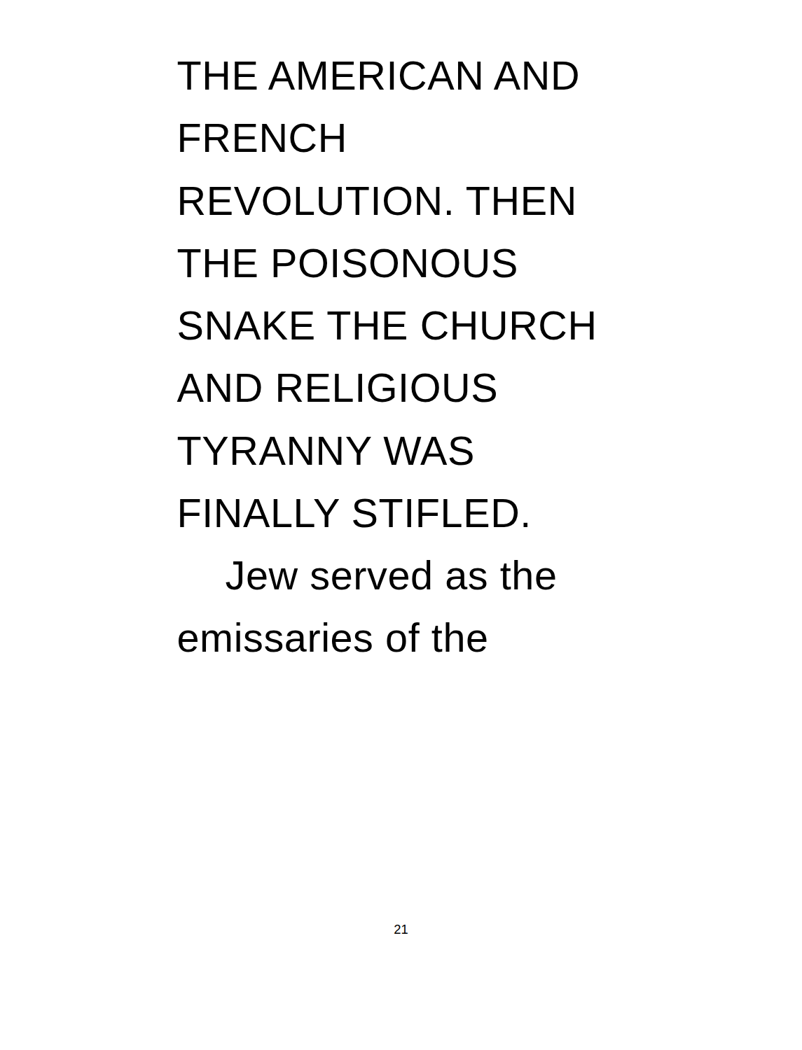The American and French Revolution. Then the poisonous snake the church and religious tyranny was finally stifled.
Jew served as the emissaries of the
21